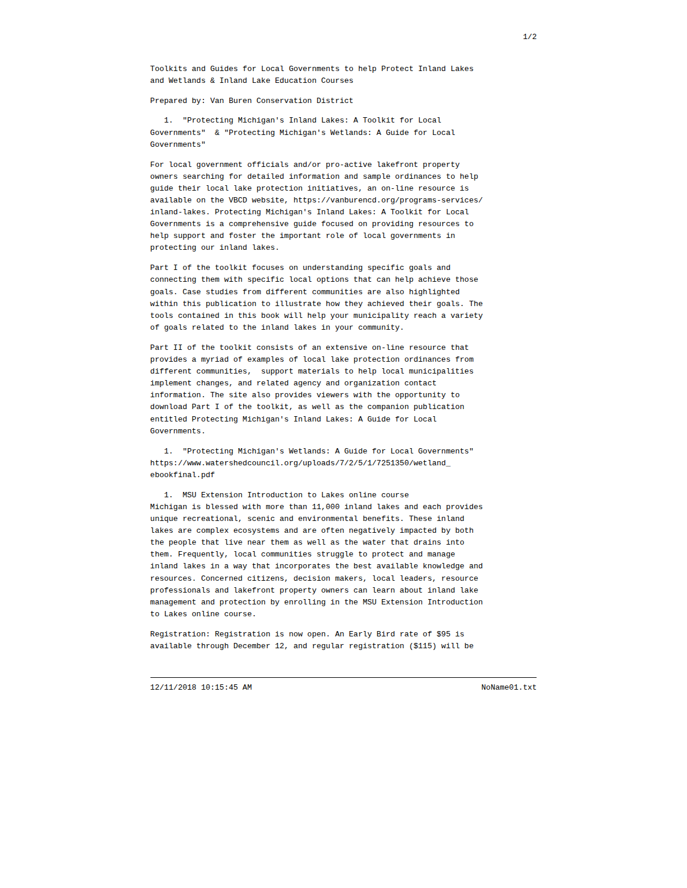1/2
Toolkits and Guides for Local Governments to help Protect Inland Lakes and Wetlands & Inland Lake Education Courses
Prepared by: Van Buren Conservation District
1. "Protecting Michigan's Inland Lakes: A Toolkit for Local Governments" & "Protecting Michigan's Wetlands: A Guide for Local Governments"
For local government officials and/or pro-active lakefront property owners searching for detailed information and sample ordinances to help guide their local lake protection initiatives, an on-line resource is available on the VBCD website, https://vanburencd.org/programs-services/ inland-lakes. Protecting Michigan's Inland Lakes: A Toolkit for Local Governments is a comprehensive guide focused on providing resources to help support and foster the important role of local governments in protecting our inland lakes.
Part I of the toolkit focuses on understanding specific goals and connecting them with specific local options that can help achieve those goals. Case studies from different communities are also highlighted within this publication to illustrate how they achieved their goals. The tools contained in this book will help your municipality reach a variety of goals related to the inland lakes in your community.
Part II of the toolkit consists of an extensive on-line resource that provides a myriad of examples of local lake protection ordinances from different communities, support materials to help local municipalities implement changes, and related agency and organization contact information. The site also provides viewers with the opportunity to download Part I of the toolkit, as well as the companion publication entitled Protecting Michigan's Inland Lakes: A Guide for Local Governments.
1. "Protecting Michigan's Wetlands: A Guide for Local Governments" https://www.watershedcouncil.org/uploads/7/2/5/1/7251350/wetland_ ebookfinal.pdf
1. MSU Extension Introduction to Lakes online course Michigan is blessed with more than 11,000 inland lakes and each provides unique recreational, scenic and environmental benefits. These inland lakes are complex ecosystems and are often negatively impacted by both the people that live near them as well as the water that drains into them. Frequently, local communities struggle to protect and manage inland lakes in a way that incorporates the best available knowledge and resources. Concerned citizens, decision makers, local leaders, resource professionals and lakefront property owners can learn about inland lake management and protection by enrolling in the MSU Extension Introduction to Lakes online course.
Registration: Registration is now open. An Early Bird rate of $95 is available through December 12, and regular registration ($115) will be
12/11/2018 10:15:45 AM NoName01.txt